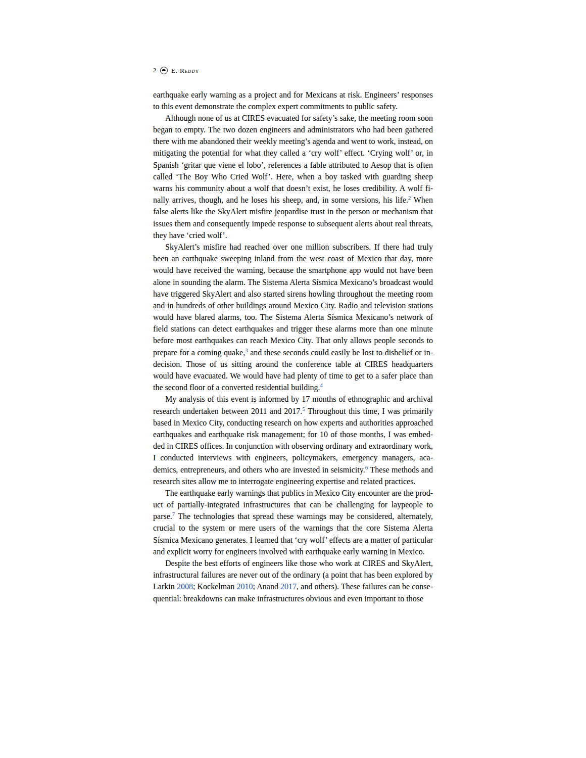2 E. Reddy
earthquake early warning as a project and for Mexicans at risk. Engineers’ responses to this event demonstrate the complex expert commitments to public safety.
Although none of us at CIRES evacuated for safety’s sake, the meeting room soon began to empty. The two dozen engineers and administrators who had been gathered there with me abandoned their weekly meeting’s agenda and went to work, instead, on mitigating the potential for what they called a ‘cry wolf’ effect. ‘Crying wolf’ or, in Spanish ‘gritar que viene el lobo’, references a fable attributed to Aesop that is often called ‘The Boy Who Cried Wolf’. Here, when a boy tasked with guarding sheep warns his community about a wolf that doesn’t exist, he loses credibility. A wolf finally arrives, though, and he loses his sheep, and, in some versions, his life.2 When false alerts like the SkyAlert misfire jeopardise trust in the person or mechanism that issues them and consequently impede response to subsequent alerts about real threats, they have ‘cried wolf’.
SkyAlert’s misfire had reached over one million subscribers. If there had truly been an earthquake sweeping inland from the west coast of Mexico that day, more would have received the warning, because the smartphone app would not have been alone in sounding the alarm. The Sistema Alerta Sísmica Mexicano’s broadcast would have triggered SkyAlert and also started sirens howling throughout the meeting room and in hundreds of other buildings around Mexico City. Radio and television stations would have blared alarms, too. The Sistema Alerta Sísmica Mexicano’s network of field stations can detect earthquakes and trigger these alarms more than one minute before most earthquakes can reach Mexico City. That only allows people seconds to prepare for a coming quake,3 and these seconds could easily be lost to disbelief or indecision. Those of us sitting around the conference table at CIRES headquarters would have evacuated. We would have had plenty of time to get to a safer place than the second floor of a converted residential building.4
My analysis of this event is informed by 17 months of ethnographic and archival research undertaken between 2011 and 2017.5 Throughout this time, I was primarily based in Mexico City, conducting research on how experts and authorities approached earthquakes and earthquake risk management; for 10 of those months, I was embedded in CIRES offices. In conjunction with observing ordinary and extraordinary work, I conducted interviews with engineers, policymakers, emergency managers, academics, entrepreneurs, and others who are invested in seismicity.6 These methods and research sites allow me to interrogate engineering expertise and related practices.
The earthquake early warnings that publics in Mexico City encounter are the product of partially-integrated infrastructures that can be challenging for laypeople to parse.7 The technologies that spread these warnings may be considered, alternately, crucial to the system or mere users of the warnings that the core Sistema Alerta Sísmica Mexicano generates. I learned that ‘cry wolf’ effects are a matter of particular and explicit worry for engineers involved with earthquake early warning in Mexico.
Despite the best efforts of engineers like those who work at CIRES and SkyAlert, infrastructural failures are never out of the ordinary (a point that has been explored by Larkin 2008; Kockelman 2010; Anand 2017, and others). These failures can be consequential: breakdowns can make infrastructures obvious and even important to those